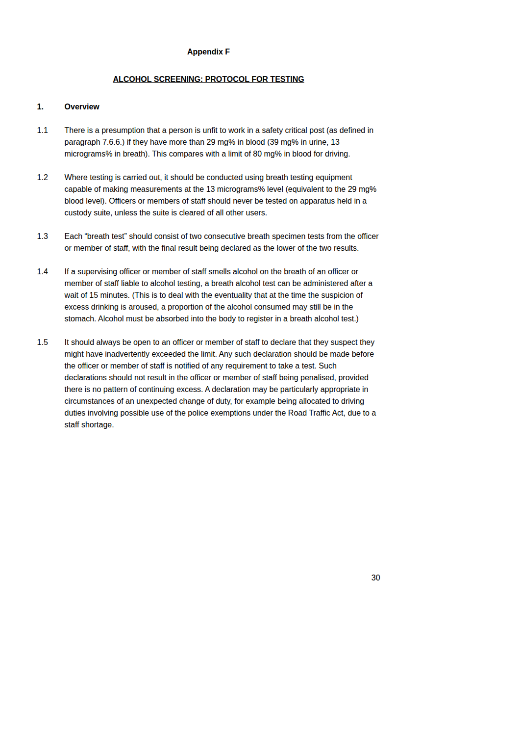Appendix F
ALCOHOL SCREENING: PROTOCOL FOR TESTING
1. Overview
1.1 There is a presumption that a person is unfit to work in a safety critical post (as defined in paragraph 7.6.6.) if they have more than 29 mg% in blood (39 mg% in urine, 13 micrograms% in breath). This compares with a limit of 80 mg% in blood for driving.
1.2 Where testing is carried out, it should be conducted using breath testing equipment capable of making measurements at the 13 micrograms% level (equivalent to the 29 mg% blood level). Officers or members of staff should never be tested on apparatus held in a custody suite, unless the suite is cleared of all other users.
1.3 Each “breath test” should consist of two consecutive breath specimen tests from the officer or member of staff, with the final result being declared as the lower of the two results.
1.4 If a supervising officer or member of staff smells alcohol on the breath of an officer or member of staff liable to alcohol testing, a breath alcohol test can be administered after a wait of 15 minutes. (This is to deal with the eventuality that at the time the suspicion of excess drinking is aroused, a proportion of the alcohol consumed may still be in the stomach. Alcohol must be absorbed into the body to register in a breath alcohol test.)
1.5 It should always be open to an officer or member of staff to declare that they suspect they might have inadvertently exceeded the limit. Any such declaration should be made before the officer or member of staff is notified of any requirement to take a test. Such declarations should not result in the officer or member of staff being penalised, provided there is no pattern of continuing excess. A declaration may be particularly appropriate in circumstances of an unexpected change of duty, for example being allocated to driving duties involving possible use of the police exemptions under the Road Traffic Act, due to a staff shortage.
30